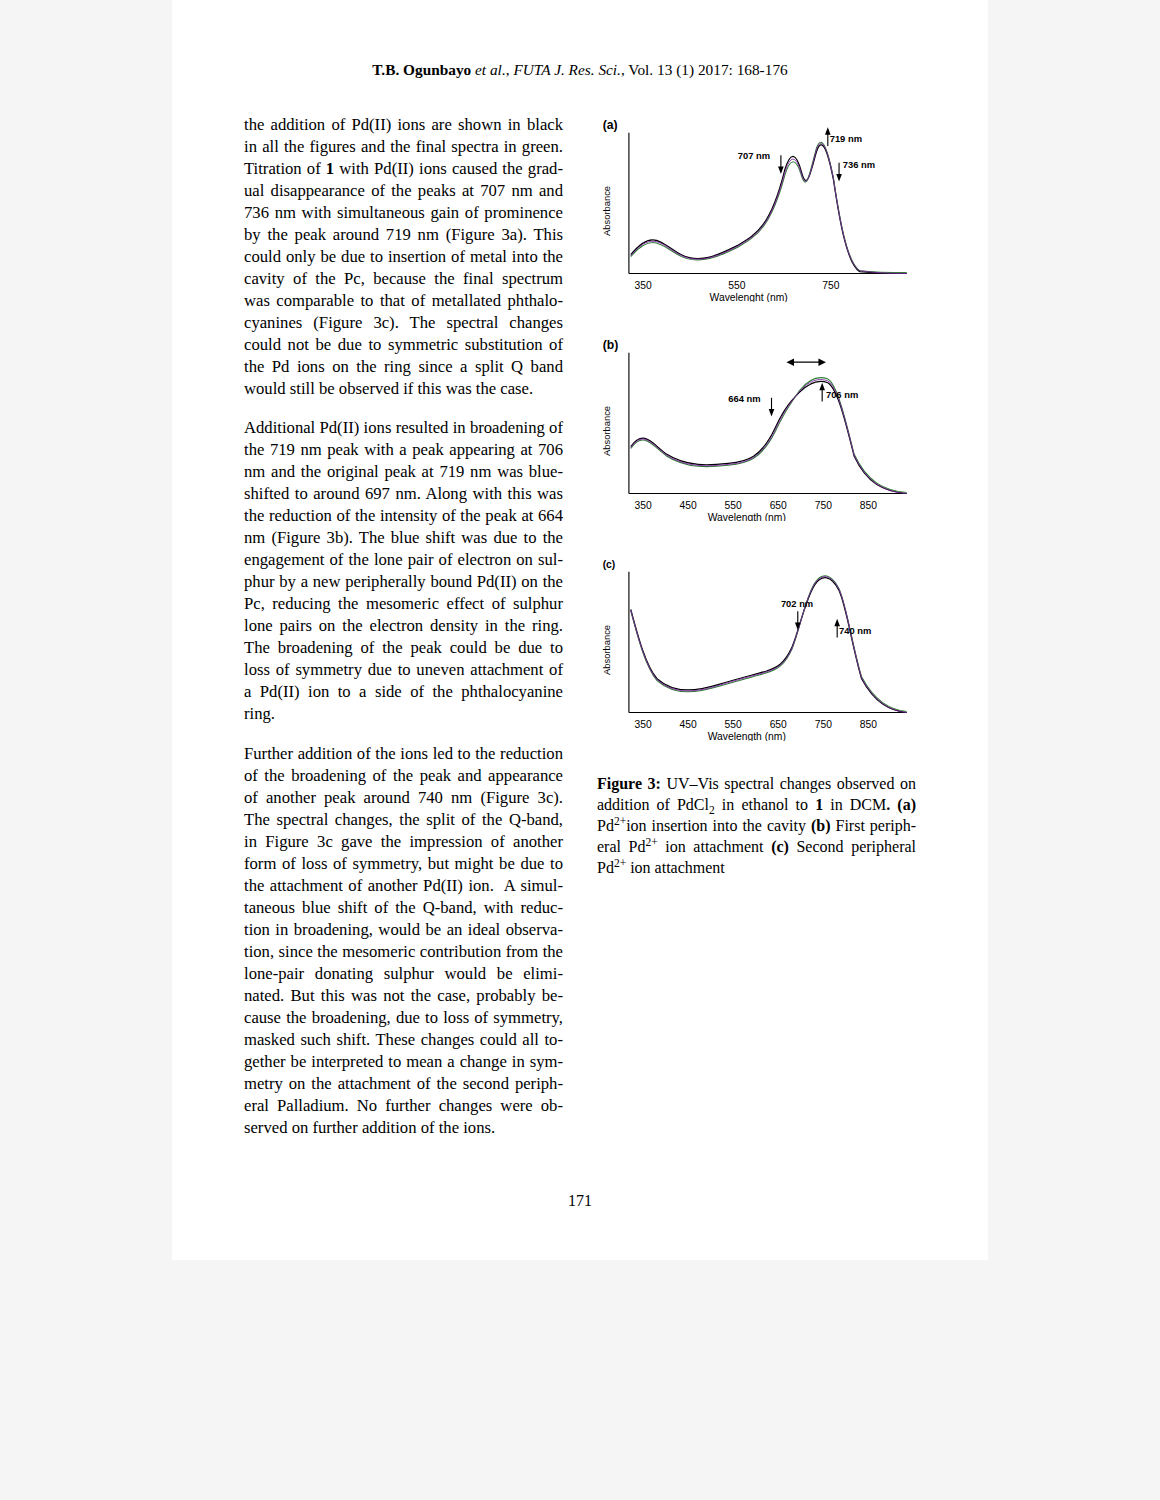T.B. Ogunbayo et al., FUTA J. Res. Sci., Vol. 13 (1) 2017: 168-176
the addition of Pd(II) ions are shown in black in all the figures and the final spectra in green. Titration of 1 with Pd(II) ions caused the gradual disappearance of the peaks at 707 nm and 736 nm with simultaneous gain of prominence by the peak around 719 nm (Figure 3a). This could only be due to insertion of metal into the cavity of the Pc, because the final spectrum was comparable to that of metallated phthalocyanines (Figure 3c). The spectral changes could not be due to symmetric substitution of the Pd ions on the ring since a split Q band would still be observed if this was the case.
Additional Pd(II) ions resulted in broadening of the 719 nm peak with a peak appearing at 706 nm and the original peak at 719 nm was blue-shifted to around 697 nm. Along with this was the reduction of the intensity of the peak at 664 nm (Figure 3b). The blue shift was due to the engagement of the lone pair of electron on sulphur by a new peripherally bound Pd(II) on the Pc, reducing the mesomeric effect of sulphur lone pairs on the electron density in the ring. The broadening of the peak could be due to loss of symmetry due to uneven attachment of a Pd(II) ion to a side of the phthalocyanine ring.
Further addition of the ions led to the reduction of the broadening of the peak and appearance of another peak around 740 nm (Figure 3c). The spectral changes, the split of the Q-band, in Figure 3c gave the impression of another form of loss of symmetry, but might be due to the attachment of another Pd(II) ion. A simultaneous blue shift of the Q-band, with reduction in broadening, would be an ideal observation, since the mesomeric contribution from the lone-pair donating sulphur would be eliminated. But this was not the case, probably because the broadening, due to loss of symmetry, masked such shift. These changes could all together be interpreted to mean a change in symmetry on the attachment of the second peripheral Palladium. No further changes were observed on further addition of the ions.
(a) Absorbance 719 nm 707 nm 736 nm 350 550 750 Wavelenght (nm)
(b) Absorbance 664 nm 706 nm 350 450 550 650 750 850 Wavelength (nm)
(c) Absorbance 702 nm 740 nm 350 450 550 650 750 850 Wavelength (nm)
Figure 3: UV–Vis spectral changes observed on addition of PdCl2 in ethanol to 1 in DCM. (a) Pd2+ion insertion into the cavity (b) First peripheral Pd2+ ion attachment (c) Second peripheral Pd2+ ion attachment
171